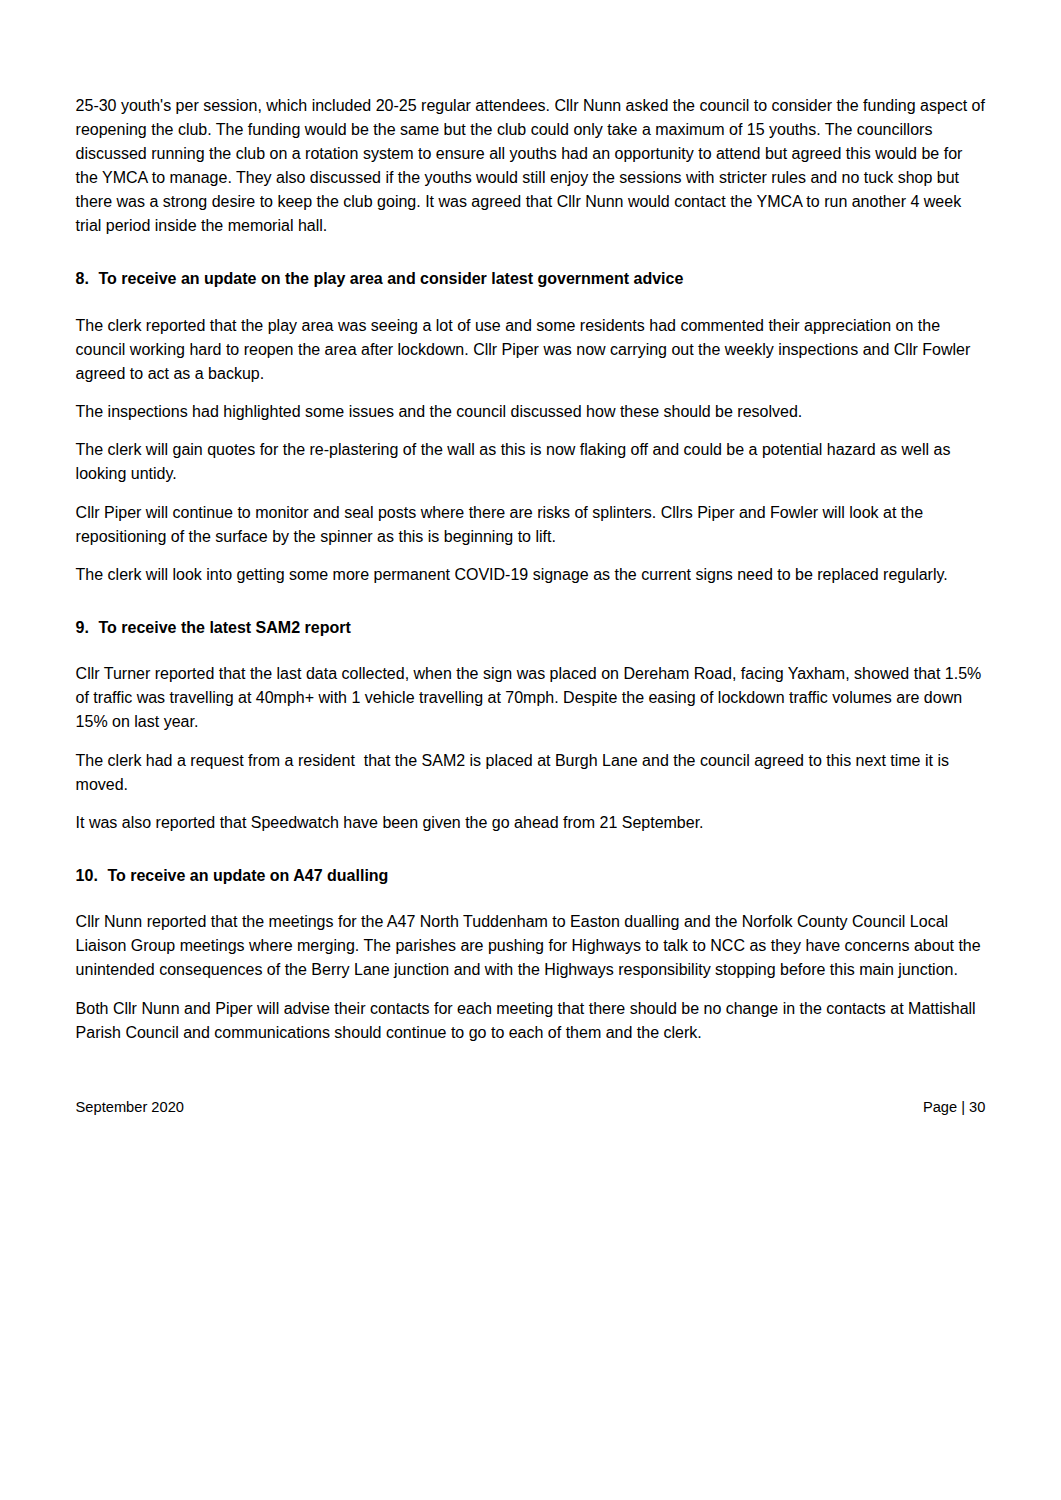25-30 youth's per session, which included 20-25 regular attendees. Cllr Nunn asked the council to consider the funding aspect of reopening the club. The funding would be the same but the club could only take a maximum of 15 youths. The councillors discussed running the club on a rotation system to ensure all youths had an opportunity to attend but agreed this would be for the YMCA to manage. They also discussed if the youths would still enjoy the sessions with stricter rules and no tuck shop but there was a strong desire to keep the club going. It was agreed that Cllr Nunn would contact the YMCA to run another 4 week trial period inside the memorial hall.
8. To receive an update on the play area and consider latest government advice
The clerk reported that the play area was seeing a lot of use and some residents had commented their appreciation on the council working hard to reopen the area after lockdown. Cllr Piper was now carrying out the weekly inspections and Cllr Fowler agreed to act as a backup.
The inspections had highlighted some issues and the council discussed how these should be resolved.
The clerk will gain quotes for the re-plastering of the wall as this is now flaking off and could be a potential hazard as well as looking untidy.
Cllr Piper will continue to monitor and seal posts where there are risks of splinters. Cllrs Piper and Fowler will look at the repositioning of the surface by the spinner as this is beginning to lift.
The clerk will look into getting some more permanent COVID-19 signage as the current signs need to be replaced regularly.
9. To receive the latest SAM2 report
Cllr Turner reported that the last data collected, when the sign was placed on Dereham Road, facing Yaxham, showed that 1.5% of traffic was travelling at 40mph+ with 1 vehicle travelling at 70mph. Despite the easing of lockdown traffic volumes are down 15% on last year.
The clerk had a request from a resident that the SAM2 is placed at Burgh Lane and the council agreed to this next time it is moved.
It was also reported that Speedwatch have been given the go ahead from 21 September.
10. To receive an update on A47 dualling
Cllr Nunn reported that the meetings for the A47 North Tuddenham to Easton dualling and the Norfolk County Council Local Liaison Group meetings where merging. The parishes are pushing for Highways to talk to NCC as they have concerns about the unintended consequences of the Berry Lane junction and with the Highways responsibility stopping before this main junction.
Both Cllr Nunn and Piper will advise their contacts for each meeting that there should be no change in the contacts at Mattishall Parish Council and communications should continue to go to each of them and the clerk.
September 2020 Page | 30